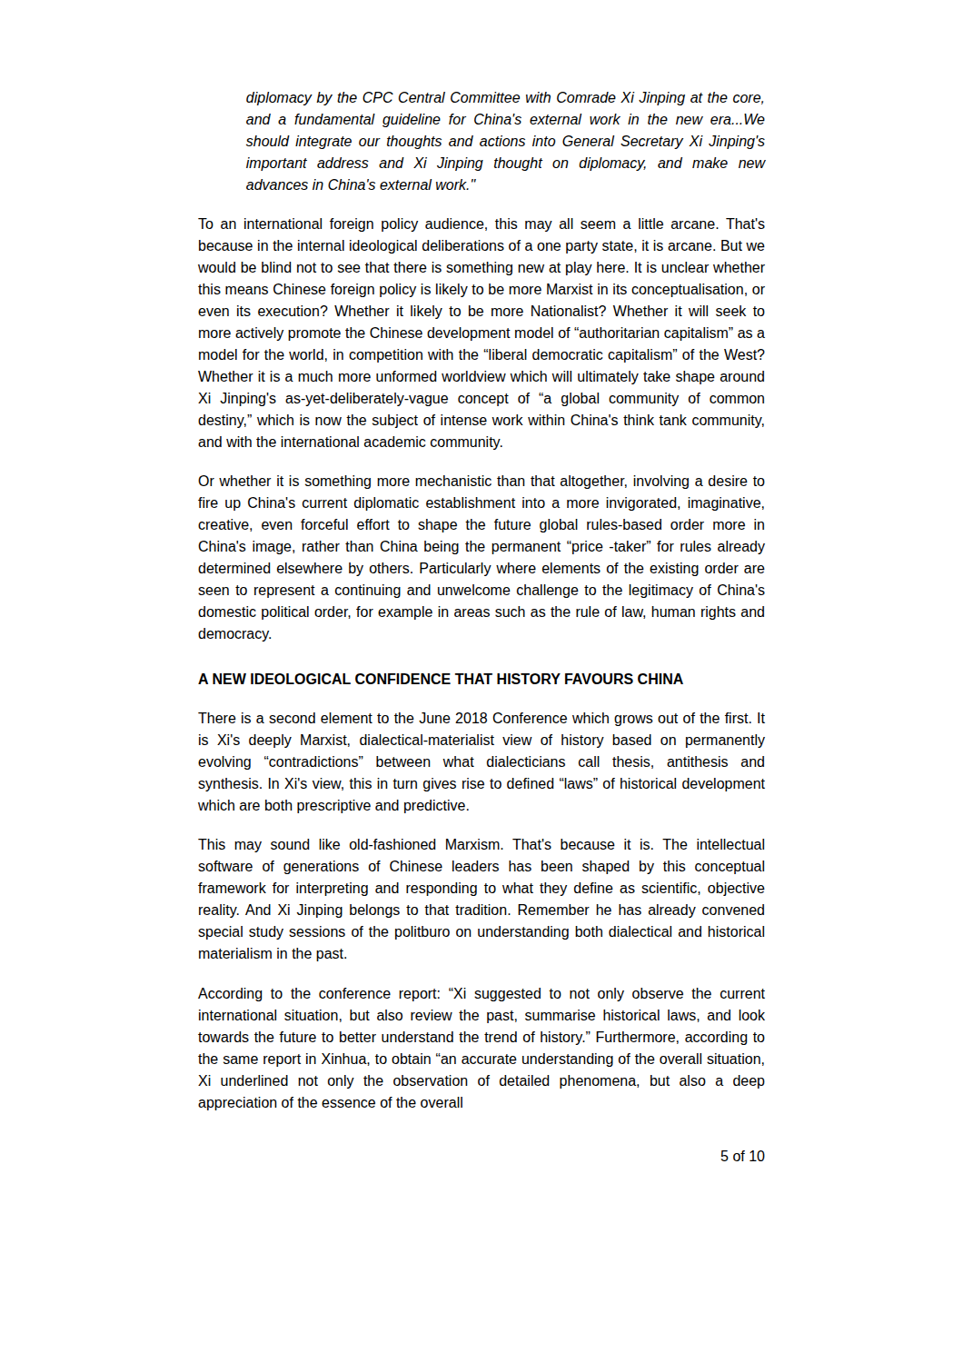diplomacy by the CPC Central Committee with Comrade Xi Jinping at the core, and a fundamental guideline for China's external work in the new era...We should integrate our thoughts and actions into General Secretary Xi Jinping's important address and Xi Jinping thought on diplomacy, and make new advances in China's external work."
To an international foreign policy audience, this may all seem a little arcane. That's because in the internal ideological deliberations of a one party state, it is arcane. But we would be blind not to see that there is something new at play here. It is unclear whether this means Chinese foreign policy is likely to be more Marxist in its conceptualisation, or even its execution? Whether it likely to be more Nationalist? Whether it will seek to more actively promote the Chinese development model of “authoritarian capitalism” as a model for the world, in competition with the “liberal democratic capitalism” of the West? Whether it is a much more unformed worldview which will ultimately take shape around Xi Jinping's as-yet-deliberately-vague concept of “a global community of common destiny,” which is now the subject of intense work within China's think tank community, and with the international academic community.
Or whether it is something more mechanistic than that altogether, involving a desire to fire up China's current diplomatic establishment into a more invigorated, imaginative, creative, even forceful effort to shape the future global rules-based order more in China's image, rather than China being the permanent “price -taker” for rules already determined elsewhere by others. Particularly where elements of the existing order are seen to represent a continuing and unwelcome challenge to the legitimacy of China's domestic political order, for example in areas such as the rule of law, human rights and democracy.
A New Ideological Confidence That History Favours China
There is a second element to the June 2018 Conference which grows out of the first. It is Xi's deeply Marxist, dialectical-materialist view of history based on permanently evolving “contradictions” between what dialecticians call thesis, antithesis and synthesis. In Xi's view, this in turn gives rise to defined “laws” of historical development which are both prescriptive and predictive.
This may sound like old-fashioned Marxism. That's because it is. The intellectual software of generations of Chinese leaders has been shaped by this conceptual framework for interpreting and responding to what they define as scientific, objective reality. And Xi Jinping belongs to that tradition. Remember he has already convened special study sessions of the politburo on understanding both dialectical and historical materialism in the past.
According to the conference report: “Xi suggested to not only observe the current international situation, but also review the past, summarise historical laws, and look towards the future to better understand the trend of history.” Furthermore, according to the same report in Xinhua, to obtain “an accurate understanding of the overall situation, Xi underlined not only the observation of detailed phenomena, but also a deep appreciation of the essence of the overall
5 of 10